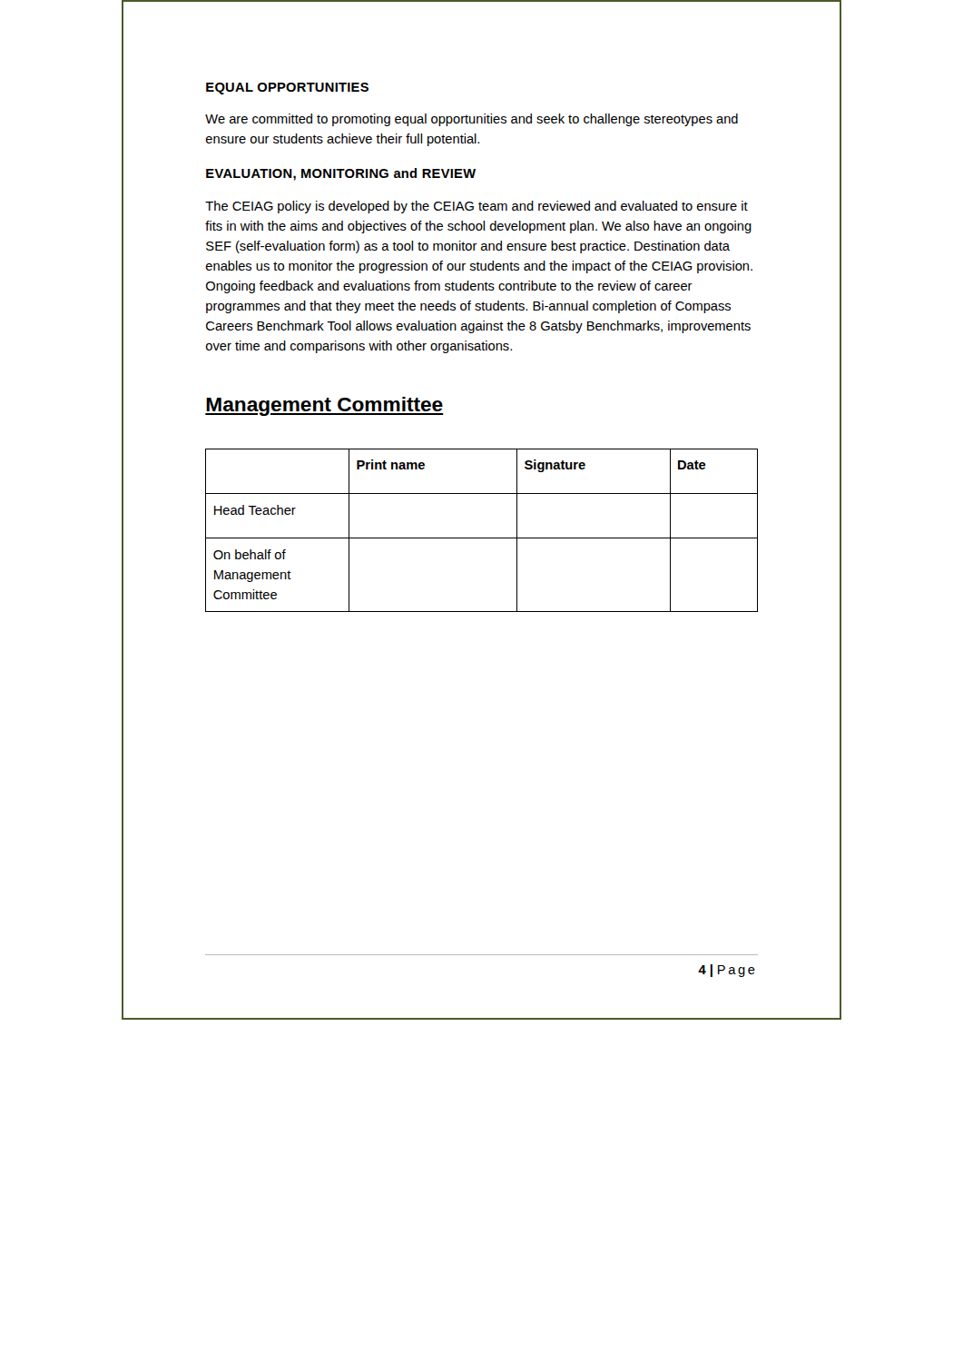EQUAL OPPORTUNITIES
We are committed to promoting equal opportunities and seek to challenge stereotypes and ensure our students achieve their full potential.
EVALUATION, MONITORING and REVIEW
The CEIAG policy is developed by the CEIAG team and reviewed and evaluated to ensure it fits in with the aims and objectives of the school development plan. We also have an ongoing SEF (self-evaluation form) as a tool to monitor and ensure best practice. Destination data enables us to monitor the progression of our students and the impact of the CEIAG provision. Ongoing feedback and evaluations from students contribute to the review of career programmes and that they meet the needs of students. Bi-annual completion of Compass Careers Benchmark Tool allows evaluation against the 8 Gatsby Benchmarks, improvements over time and comparisons with other organisations.
Management Committee
| | Print name | Signature | Date |
| Head Teacher | | | |
| On behalf of Management Committee | | | |
4 | Page